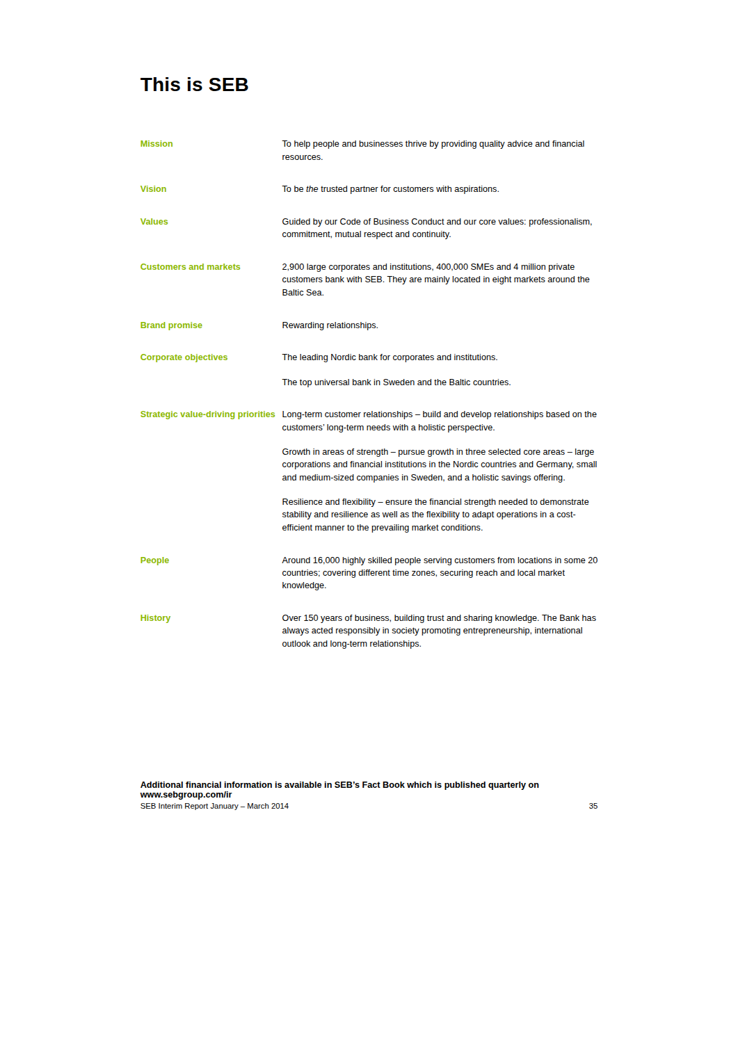This is SEB
| Mission | To help people and businesses thrive by providing quality advice and financial resources. |
| Vision | To be the trusted partner for customers with aspirations. |
| Values | Guided by our Code of Business Conduct and our core values: professionalism, commitment, mutual respect and continuity. |
| Customers and markets | 2,900 large corporates and institutions, 400,000 SMEs and 4 million private customers bank with SEB. They are mainly located in eight markets around the Baltic Sea. |
| Brand promise | Rewarding relationships. |
| Corporate objectives | The leading Nordic bank for corporates and institutions. The top universal bank in Sweden and the Baltic countries. |
| Strategic value-driving priorities | Long-term customer relationships – build and develop relationships based on the customers’ long-term needs with a holistic perspective. Growth in areas of strength – pursue growth in three selected core areas – large corporations and financial institutions in the Nordic countries and Germany, small and medium-sized companies in Sweden, and a holistic savings offering. Resilience and flexibility – ensure the financial strength needed to demonstrate stability and resilience as well as the flexibility to adapt operations in a cost-efficient manner to the prevailing market conditions. |
| People | Around 16,000 highly skilled people serving customers from locations in some 20 countries; covering different time zones, securing reach and local market knowledge. |
| History | Over 150 years of business, building trust and sharing knowledge. The Bank has always acted responsibly in society promoting entrepreneurship, international outlook and long-term relationships. |
Additional financial information is available in SEB’s Fact Book which is published quarterly on www.sebgroup.com/ir
SEB Interim Report January – March 2014 35